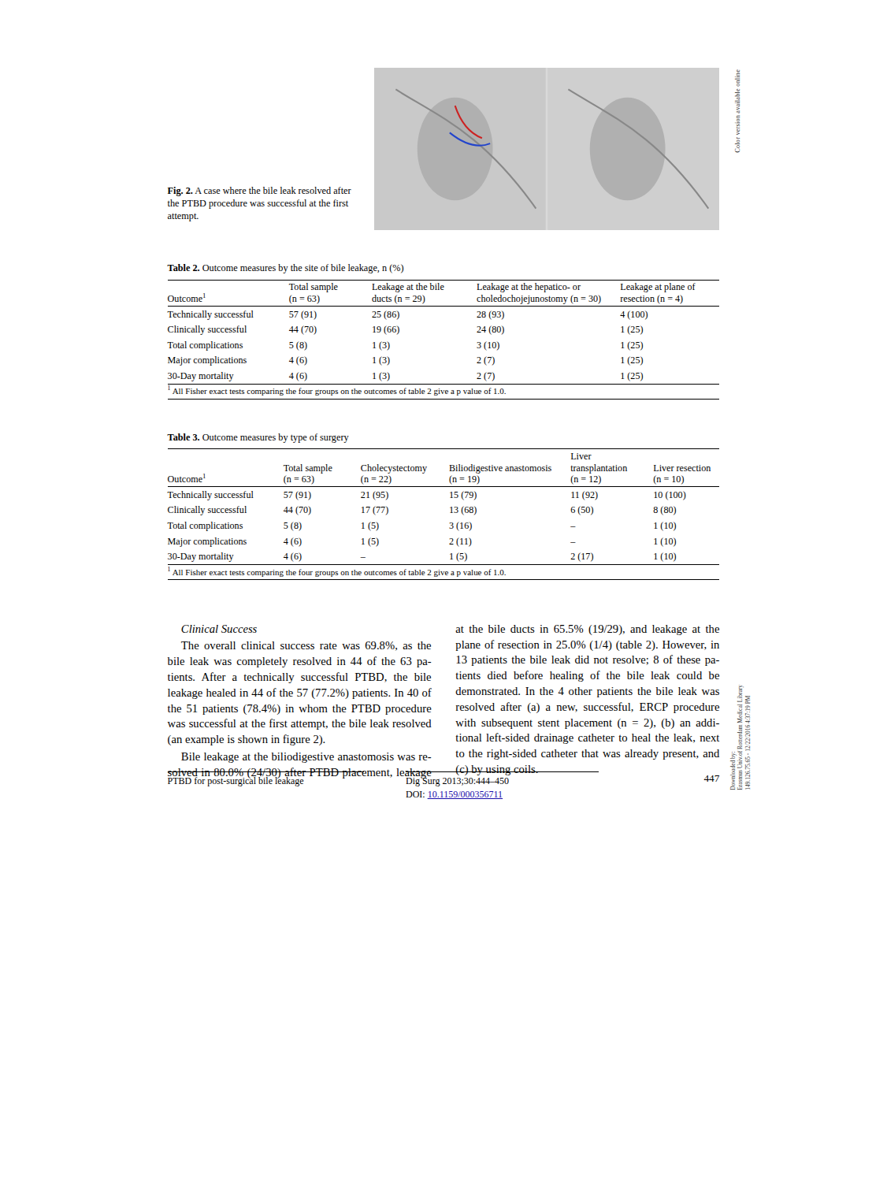Fig. 2. A case where the bile leak resolved after the PTBD procedure was successful at the first attempt.
Color version available online
Table 2. Outcome measures by the site of bile leakage, n (%)
| Outcome 1 | Total sample (n = 63) | Leakage at the bile ducts (n = 29) | Leakage at the hepatico- or choledochojejunostomy (n = 30) | Leakage at plane of resection (n = 4) |
| --- | --- | --- | --- | --- |
| Technically successful | 57 (91) | 25 (86) | 28 (93) | 4 (100) |
| Clinically successful | 44 (70) | 19 (66) | 24 (80) | 1 (25) |
| Total complications | 5 (8) | 1 (3) | 3 (10) | 1 (25) |
| Major complications | 4 (6) | 1 (3) | 2 (7) | 1 (25) |
| 30-Day mortality | 4 (6) | 1 (3) | 2 (7) | 1 (25) |
| 1 All Fisher exact tests comparing the four groups on the outcomes of table 2 give a p value of 1.0. |
Table 3. Outcome measures by type of surgery
| Outcome 1 | Total sample (n = 63) | Cholecystectomy (n = 22) | Biliodigestive anastomosis (n = 19) | Liver transplantation (n = 12) | Liver resection (n = 10) |
| --- | --- | --- | --- | --- | --- |
| Technically successful | 57 (91) | 21 (95) | 15 (79) | 11 (92) | 10 (100) |
| Clinically successful | 44 (70) | 17 (77) | 13 (68) | 6 (50) | 8 (80) |
| Total complications | 5 (8) | 1 (5) | 3 (16) | – | 1 (10) |
| Major complications | 4 (6) | 1 (5) | 2 (11) | – | 1 (10) |
| 30-Day mortality | 4 (6) | – | 1 (5) | 2 (17) | 1 (10) |
| 1 All Fisher exact tests comparing the four groups on the outcomes of table 2 give a p value of 1.0. |
Clinical Success
The overall clinical success rate was 69.8%, as the bile leak was completely resolved in 44 of the 63 patients. After a technically successful PTBD, the bile leakage healed in 44 of the 57 (77.2%) patients. In 40 of the 51 patients (78.4%) in whom the PTBD procedure was successful at the first attempt, the bile leak resolved (an example is shown in figure 2).
Bile leakage at the biliodigestive anastomosis was resolved in 80.0% (24/30) after PTBD placement, leakage at the bile ducts in 65.5% (19/29), and leakage at the plane of resection in 25.0% (1/4) (table 2). However, in 13 patients the bile leak did not resolve; 8 of these patients died before healing of the bile leak could be demonstrated. In the 4 other patients the bile leak was resolved after (a) a new, successful, ERCP procedure with subsequent stent placement (n = 2), (b) an additional left-sided drainage catheter to heal the leak, next to the right-sided catheter that was already present, and (c) by using coils.
PTBD for post-surgical bile leakage
Dig Surg 2013;30:444–450
DOI: 10.1159/000356711
447
Downloaded by:
Erasmus Univ.of Rotterdam Medical Library
149.126.75.65 - 12/22/2016 4:37:19 PM